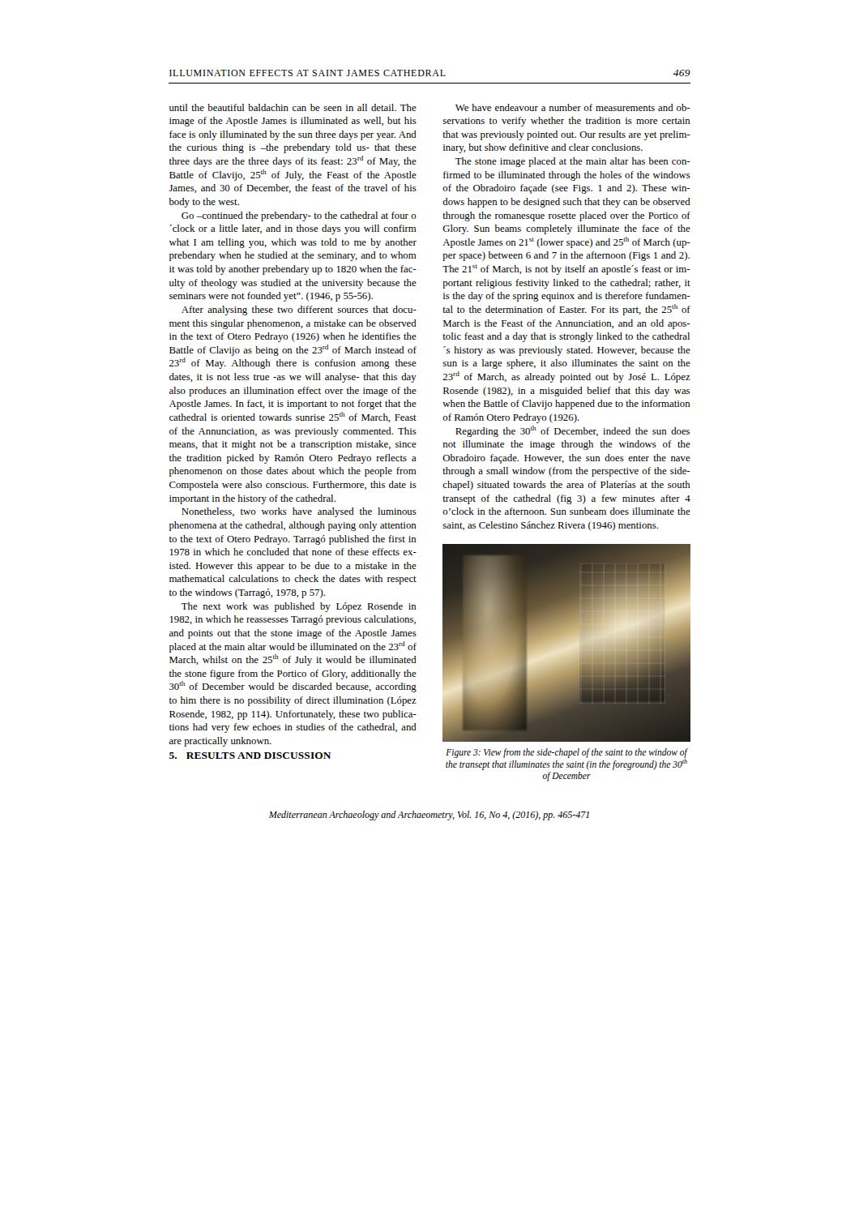Illumination effects at Saint James Cathedral 469
until the beautiful baldachin can be seen in all detail. The image of the Apostle James is illuminated as well, but his face is only illuminated by the sun three days per year. And the curious thing is –the prebendary told us- that these three days are the three days of its feast: 23rd of May, the Battle of Clavijo, 25th of July, the Feast of the Apostle James, and 30 of December, the feast of the travel of his body to the west.
Go –continued the prebendary- to the cathedral at four o´clock or a little later, and in those days you will confirm what I am telling you, which was told to me by another prebendary when he studied at the seminary, and to whom it was told by another prebendary up to 1820 when the faculty of theology was studied at the university because the seminars were not founded yet”. (1946, p 55-56).
After analysing these two different sources that document this singular phenomenon, a mistake can be observed in the text of Otero Pedrayo (1926) when he identifies the Battle of Clavijo as being on the 23rd of March instead of 23rd of May. Although there is confusion among these dates, it is not less true -as we will analyse- that this day also produces an illumination effect over the image of the Apostle James. In fact, it is important to not forget that the cathedral is oriented towards sunrise 25th of March, Feast of the Annunciation, as was previously commented. This means, that it might not be a transcription mistake, since the tradition picked by Ramón Otero Pedrayo reflects a phenomenon on those dates about which the people from Compostela were also conscious. Furthermore, this date is important in the history of the cathedral.
Nonetheless, two works have analysed the luminous phenomena at the cathedral, although paying only attention to the text of Otero Pedrayo. Tarragó published the first in 1978 in which he concluded that none of these effects existed. However this appear to be due to a mistake in the mathematical calculations to check the dates with respect to the windows (Tarragó, 1978, p 57).
The next work was published by López Rosende in 1982, in which he reassesses Tarragó previous calculations, and points out that the stone image of the Apostle James placed at the main altar would be illuminated on the 23rd of March, whilst on the 25th of July it would be illuminated the stone figure from the Portico of Glory, additionally the 30th of December would be discarded because, according to him there is no possibility of direct illumination (López Rosende, 1982, pp 114). Unfortunately, these two publications had very few echoes in studies of the cathedral, and are practically unknown.
5. RESULTS AND DISCUSSION
We have endeavour a number of measurements and observations to verify whether the tradition is more certain that was previously pointed out. Our results are yet preliminary, but show definitive and clear conclusions.
The stone image placed at the main altar has been confirmed to be illuminated through the holes of the windows of the Obradoiro façade (see Figs. 1 and 2). These windows happen to be designed such that they can be observed through the romanesque rosette placed over the Portico of Glory. Sun beams completely illuminate the face of the Apostle James on 21st (lower space) and 25th of March (upper space) between 6 and 7 in the afternoon (Figs 1 and 2). The 21st of March, is not by itself an apostle´s feast or important religious festivity linked to the cathedral; rather, it is the day of the spring equinox and is therefore fundamental to the determination of Easter. For its part, the 25th of March is the Feast of the Annunciation, and an old apostolic feast and a day that is strongly linked to the cathedral´s history as was previously stated. However, because the sun is a large sphere, it also illuminates the saint on the 23rd of March, as already pointed out by José L. López Rosende (1982), in a misguided belief that this day was when the Battle of Clavijo happened due to the information of Ramón Otero Pedrayo (1926).
Regarding the 30th of December, indeed the sun does not illuminate the image through the windows of the Obradoiro façade. However, the sun does enter the nave through a small window (from the perspective of the side-chapel) situated towards the area of Platerías at the south transept of the cathedral (fig 3) a few minutes after 4 o’clock in the afternoon. Sun sunbeam does illuminate the saint, as Celestino Sánchez Rivera (1946) mentions.
Figure 3: View from the side-chapel of the saint to the window of the transept that illuminates the saint (in the foreground) the 30th of December
Mediterranean Archaeology and Archaeometry, Vol. 16, No 4, (2016), pp. 465-471